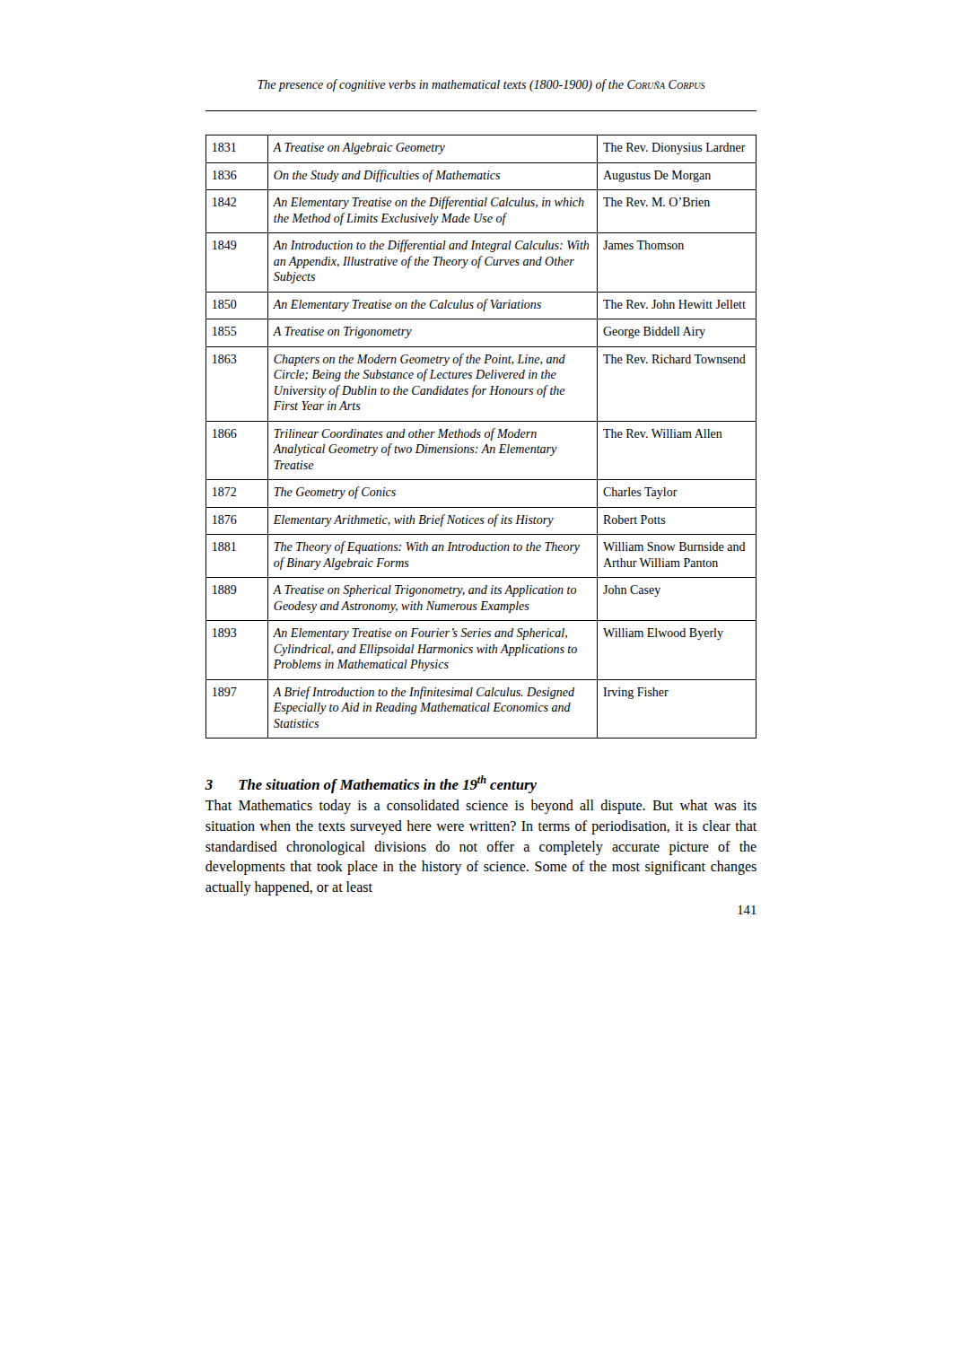The presence of cognitive verbs in mathematical texts (1800-1900) of the Coruña Corpus
| 1831 | A Treatise on Algebraic Geometry | The Rev. Dionysius Lardner |
| 1836 | On the Study and Difficulties of Mathematics | Augustus De Morgan |
| 1842 | An Elementary Treatise on the Differential Calculus, in which the Method of Limits Exclusively Made Use of | The Rev. M. O’Brien |
| 1849 | An Introduction to the Differential and Integral Calculus: With an Appendix, Illustrative of the Theory of Curves and Other Subjects | James Thomson |
| 1850 | An Elementary Treatise on the Calculus of Variations | The Rev. John Hewitt Jellett |
| 1855 | A Treatise on Trigonometry | George Biddell Airy |
| 1863 | Chapters on the Modern Geometry of the Point, Line, and Circle; Being the Substance of Lectures Delivered in the University of Dublin to the Candidates for Honours of the First Year in Arts | The Rev. Richard Townsend |
| 1866 | Trilinear Coordinates and other Methods of Modern Analytical Geometry of two Dimensions: An Elementary Treatise | The Rev. William Allen |
| 1872 | The Geometry of Conics | Charles Taylor |
| 1876 | Elementary Arithmetic, with Brief Notices of its History | Robert Potts |
| 1881 | The Theory of Equations: With an Introduction to the Theory of Binary Algebraic Forms | William Snow Burnside and Arthur William Panton |
| 1889 | A Treatise on Spherical Trigonometry, and its Application to Geodesy and Astronomy, with Numerous Examples | John Casey |
| 1893 | An Elementary Treatise on Fourier’s Series and Spherical, Cylindrical, and Ellipsoidal Harmonics with Applications to Problems in Mathematical Physics | William Elwood Byerly |
| 1897 | A Brief Introduction to the Infinitesimal Calculus. Designed Especially to Aid in Reading Mathematical Economics and Statistics | Irving Fisher |
3 The situation of Mathematics in the 19th century
That Mathematics today is a consolidated science is beyond all dispute. But what was its situation when the texts surveyed here were written? In terms of periodisation, it is clear that standardised chronological divisions do not offer a completely accurate picture of the developments that took place in the history of science. Some of the most significant changes actually happened, or at least
141